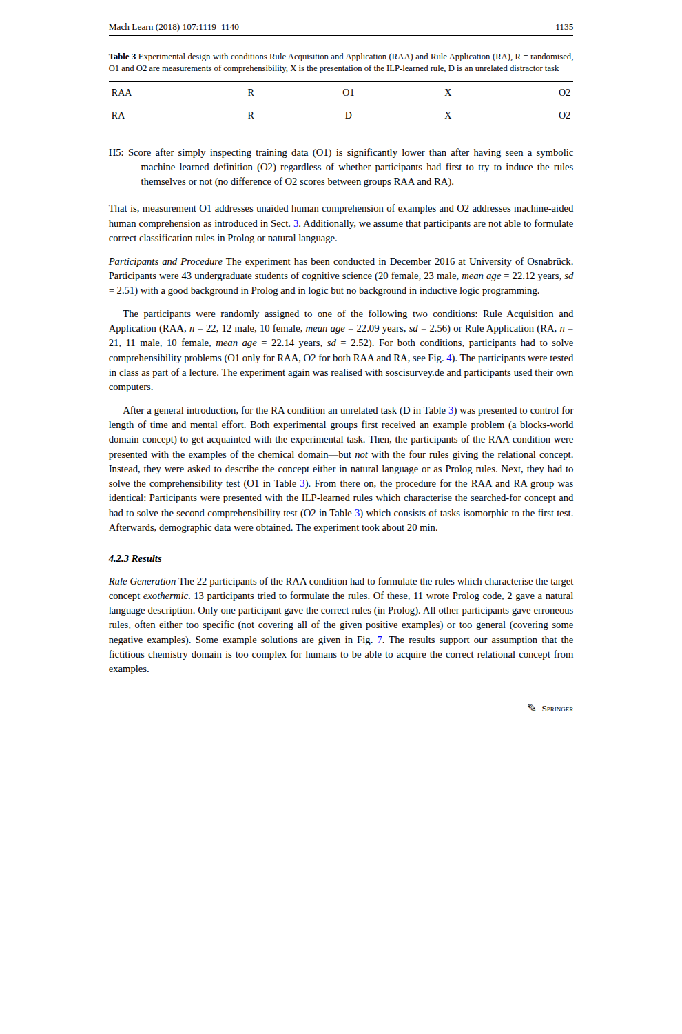Mach Learn (2018) 107:1119–1140 1135
Table 3 Experimental design with conditions Rule Acquisition and Application (RAA) and Rule Application (RA), R = randomised, O1 and O2 are measurements of comprehensibility, X is the presentation of the ILP-learned rule, D is an unrelated distractor task
| RAA | R | O1 | X | O2 |
| RA | R | D | X | O2 |
H5: Score after simply inspecting training data (O1) is significantly lower than after having seen a symbolic machine learned definition (O2) regardless of whether participants had first to try to induce the rules themselves or not (no difference of O2 scores between groups RAA and RA).
That is, measurement O1 addresses unaided human comprehension of examples and O2 addresses machine-aided human comprehension as introduced in Sect. 3. Additionally, we assume that participants are not able to formulate correct classification rules in Prolog or natural language.
Participants and Procedure The experiment has been conducted in December 2016 at University of Osnabrück. Participants were 43 undergraduate students of cognitive science (20 female, 23 male, mean age = 22.12 years, sd = 2.51) with a good background in Prolog and in logic but no background in inductive logic programming.
The participants were randomly assigned to one of the following two conditions: Rule Acquisition and Application (RAA, n = 22, 12 male, 10 female, mean age = 22.09 years, sd = 2.56) or Rule Application (RA, n = 21, 11 male, 10 female, mean age = 22.14 years, sd = 2.52). For both conditions, participants had to solve comprehensibility problems (O1 only for RAA, O2 for both RAA and RA, see Fig. 4). The participants were tested in class as part of a lecture. The experiment again was realised with soscisurvey.de and participants used their own computers.
After a general introduction, for the RA condition an unrelated task (D in Table 3) was presented to control for length of time and mental effort. Both experimental groups first received an example problem (a blocks-world domain concept) to get acquainted with the experimental task. Then, the participants of the RAA condition were presented with the examples of the chemical domain—but not with the four rules giving the relational concept. Instead, they were asked to describe the concept either in natural language or as Prolog rules. Next, they had to solve the comprehensibility test (O1 in Table 3). From there on, the procedure for the RAA and RA group was identical: Participants were presented with the ILP-learned rules which characterise the searched-for concept and had to solve the second comprehensibility test (O2 in Table 3) which consists of tasks isomorphic to the first test. Afterwards, demographic data were obtained. The experiment took about 20 min.
4.2.3 Results
Rule Generation The 22 participants of the RAA condition had to formulate the rules which characterise the target concept exothermic. 13 participants tried to formulate the rules. Of these, 11 wrote Prolog code, 2 gave a natural language description. Only one participant gave the correct rules (in Prolog). All other participants gave erroneous rules, often either too specific (not covering all of the given positive examples) or too general (covering some negative examples). Some example solutions are given in Fig. 7. The results support our assumption that the fictitious chemistry domain is too complex for humans to be able to acquire the correct relational concept from examples.
✎Springer